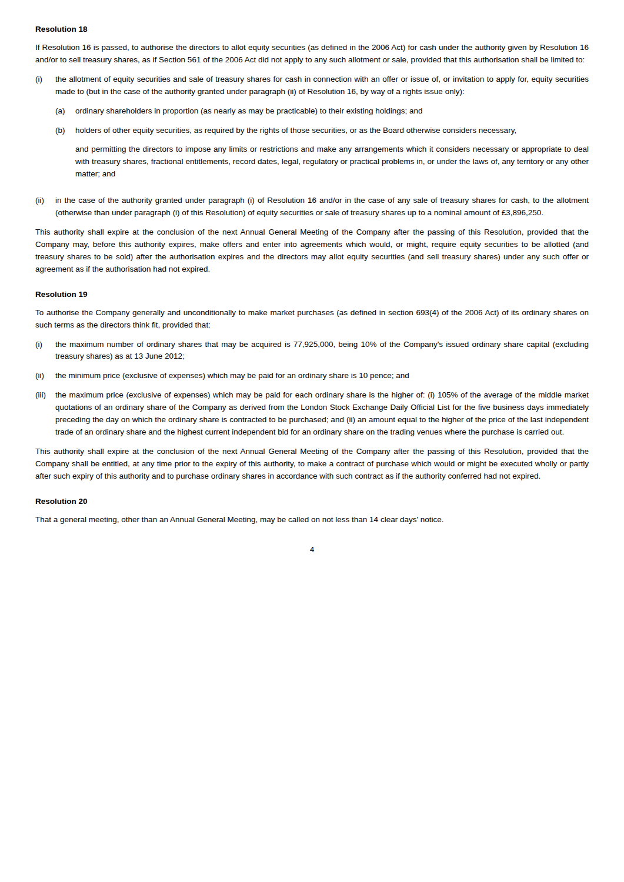Resolution 18
If Resolution 16 is passed, to authorise the directors to allot equity securities (as defined in the 2006 Act) for cash under the authority given by Resolution 16 and/or to sell treasury shares, as if Section 561 of the 2006 Act did not apply to any such allotment or sale, provided that this authorisation shall be limited to:
(i)
the allotment of equity securities and sale of treasury shares for cash in connection with an offer or issue of, or invitation to apply for, equity securities made to (but in the case of the authority granted under paragraph (ii) of Resolution 16, by way of a rights issue only):
(a)
ordinary shareholders in proportion (as nearly as may be practicable) to their existing holdings; and
(b)
holders of other equity securities, as required by the rights of those securities, or as the Board otherwise considers necessary,
and permitting the directors to impose any limits or restrictions and make any arrangements which it considers necessary or appropriate to deal with treasury shares, fractional entitlements, record dates, legal, regulatory or practical problems in, or under the laws of, any territory or any other matter; and
(ii)
in the case of the authority granted under paragraph (i) of Resolution 16 and/or in the case of any sale of treasury shares for cash, to the allotment (otherwise than under paragraph (i) of this Resolution) of equity securities or sale of treasury shares up to a nominal amount of £3,896,250.
This authority shall expire at the conclusion of the next Annual General Meeting of the Company after the passing of this Resolution, provided that the Company may, before this authority expires, make offers and enter into agreements which would, or might, require equity securities to be allotted (and treasury shares to be sold) after the authorisation expires and the directors may allot equity securities (and sell treasury shares) under any such offer or agreement as if the authorisation had not expired.
Resolution 19
To authorise the Company generally and unconditionally to make market purchases (as defined in section 693(4) of the 2006 Act) of its ordinary shares on such terms as the directors think fit, provided that:
(i)
the maximum number of ordinary shares that may be acquired is 77,925,000, being 10% of the Company's issued ordinary share capital (excluding treasury shares) as at 13 June 2012;
(ii)
the minimum price (exclusive of expenses) which may be paid for an ordinary share is 10 pence; and
(iii)
the maximum price (exclusive of expenses) which may be paid for each ordinary share is the higher of: (i) 105% of the average of the middle market quotations of an ordinary share of the Company as derived from the London Stock Exchange Daily Official List for the five business days immediately preceding the day on which the ordinary share is contracted to be purchased; and (ii) an amount equal to the higher of the price of the last independent trade of an ordinary share and the highest current independent bid for an ordinary share on the trading venues where the purchase is carried out.
This authority shall expire at the conclusion of the next Annual General Meeting of the Company after the passing of this Resolution, provided that the Company shall be entitled, at any time prior to the expiry of this authority, to make a contract of purchase which would or might be executed wholly or partly after such expiry of this authority and to purchase ordinary shares in accordance with such contract as if the authority conferred had not expired.
Resolution 20
That a general meeting, other than an Annual General Meeting, may be called on not less than 14 clear days' notice.
4